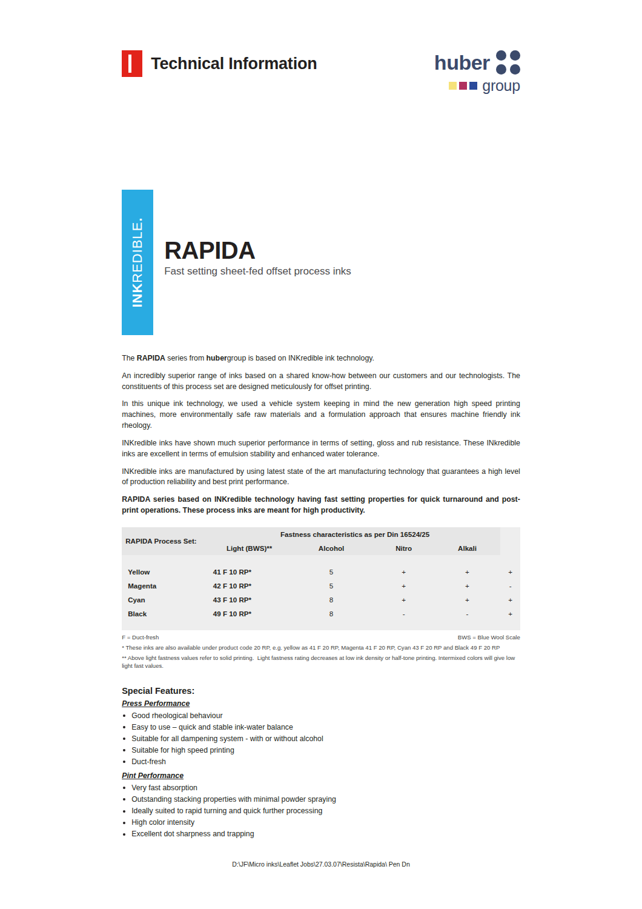Technical Information
huber
group
INKREDIBLE.
RAPIDA
Fast setting sheet-fed offset process inks
The RAPIDA series from hubergroup is based on INKredible ink technology.
An incredibly superior range of inks based on a shared know-how between our customers and our technologists. The constituents of this process set are designed meticulously for offset printing.
In this unique ink technology, we used a vehicle system keeping in mind the new generation high speed printing machines, more environmentally safe raw materials and a formulation approach that ensures machine friendly ink rheology.
INKredible inks have shown much superior performance in terms of setting, gloss and rub resistance. These INkredible inks are excellent in terms of emulsion stability and enhanced water tolerance.
INKredible inks are manufactured by using latest state of the art manufacturing technology that guarantees a high level of production reliability and best print performance.
RAPIDA series based on INKredible technology having fast setting properties for quick turnaround and post-print operations. These process inks are meant for high productivity.
| RAPIDA Process Set: | Fastness characteristics as per Din 16524/25 |
| --- | --- |
| Light (BWS)** | Alcohol | Nitro | Alkali |
| Yellow | 41 F 10 RP* | 5 | + | + | + |
| Magenta | 42 F 10 RP* | 5 | + | + | - |
| Cyan | 43 F 10 RP* | 8 | + | + | + |
| Black | 49 F 10 RP* | 8 | - | - | + |
F = Duct-fresh BWS = Blue Wool Scale
* These inks are also available under product code 20 RP, e.g. yellow as 41 F 20 RP, Magenta 41 F 20 RP, Cyan 43 F 20 RP and Black 49 F 20 RP
** Above light fastness values refer to solid printing. Light fastness rating decreases at low ink density or half-tone printing. Intermixed colors will give low light fast values.
Special Features:
Press Performance
Good rheological behaviour
Easy to use – quick and stable ink-water balance
Suitable for all dampening system - with or without alcohol
Suitable for high speed printing
Duct-fresh
Pint Performance
Very fast absorption
Outstanding stacking properties with minimal powder spraying
Ideally suited to rapid turning and quick further processing
High color intensity
Excellent dot sharpness and trapping
D:\JF\Micro inks\Leaflet Jobs\27.03.07\Resista\Rapida\ Pen Dn